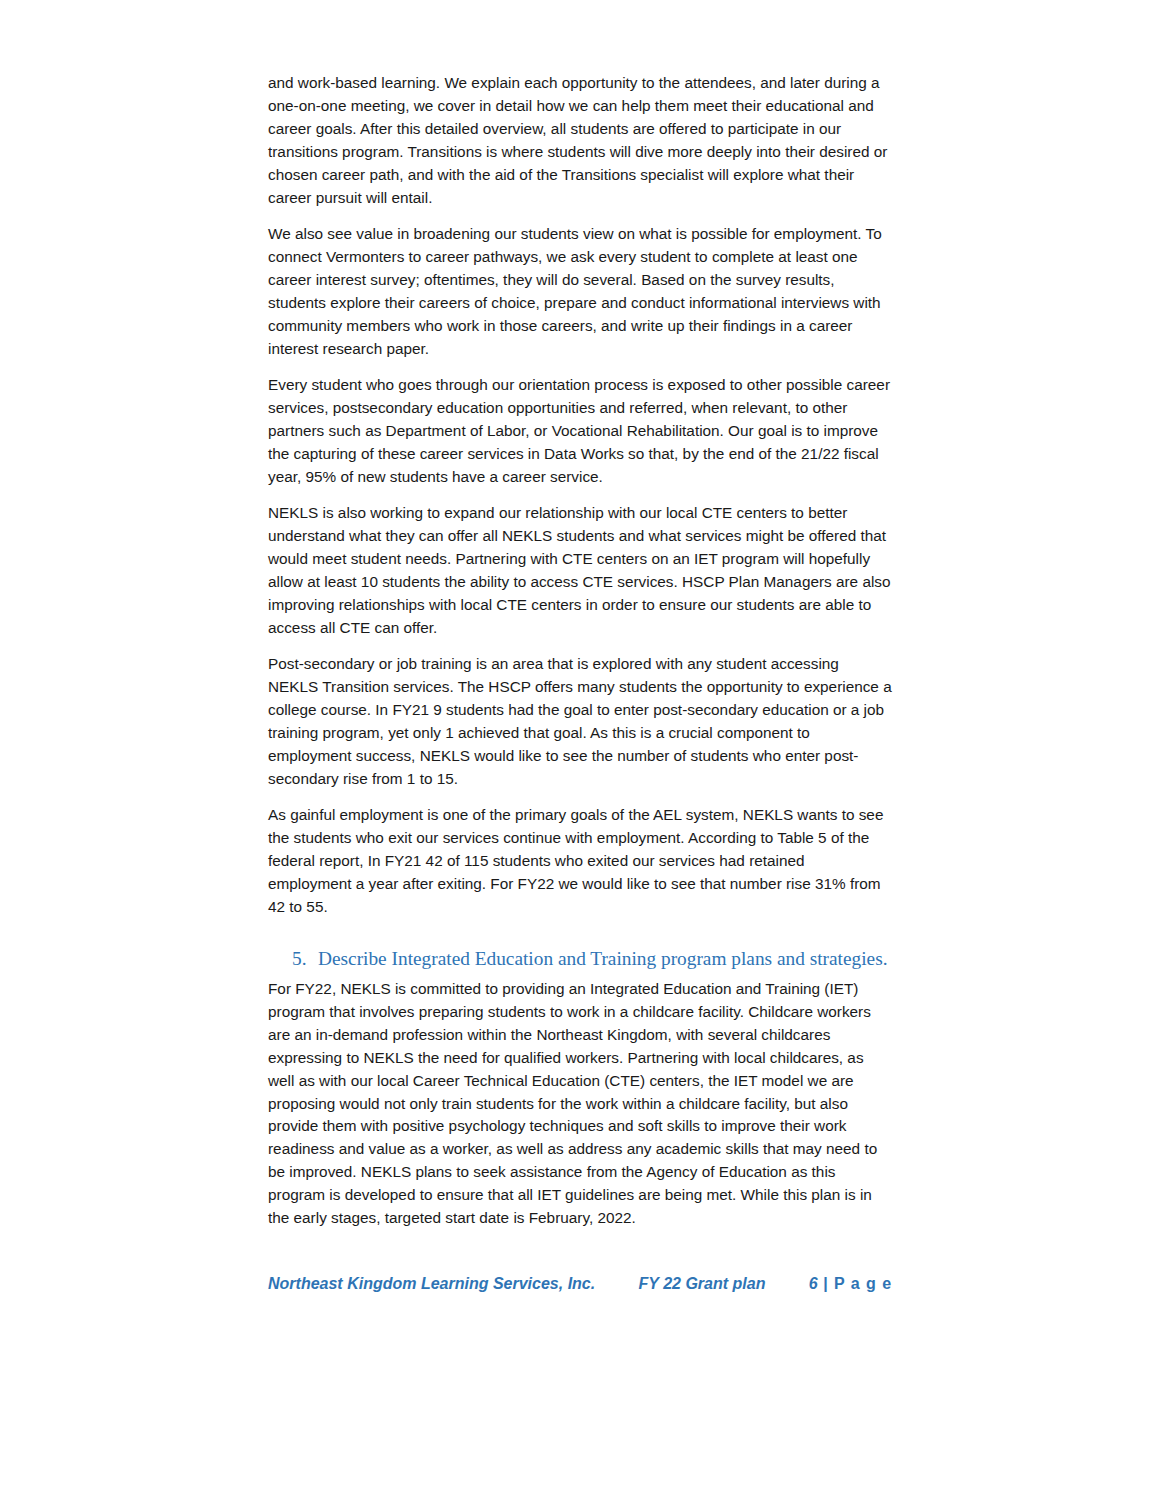and work-based learning. We explain each opportunity to the attendees, and later during a one-on-one meeting, we cover in detail how we can help them meet their educational and career goals. After this detailed overview, all students are offered to participate in our transitions program. Transitions is where students will dive more deeply into their desired or chosen career path, and with the aid of the Transitions specialist will explore what their career pursuit will entail.
We also see value in broadening our students view on what is possible for employment. To connect Vermonters to career pathways, we ask every student to complete at least one career interest survey; oftentimes, they will do several. Based on the survey results, students explore their careers of choice, prepare and conduct informational interviews with community members who work in those careers, and write up their findings in a career interest research paper.
Every student who goes through our orientation process is exposed to other possible career services, postsecondary education opportunities and referred, when relevant, to other partners such as Department of Labor, or Vocational Rehabilitation. Our goal is to improve the capturing of these career services in Data Works so that, by the end of the 21/22 fiscal year, 95% of new students have a career service.
NEKLS is also working to expand our relationship with our local CTE centers to better understand what they can offer all NEKLS students and what services might be offered that would meet student needs. Partnering with CTE centers on an IET program will hopefully allow at least 10 students the ability to access CTE services. HSCP Plan Managers are also improving relationships with local CTE centers in order to ensure our students are able to access all CTE can offer.
Post-secondary or job training is an area that is explored with any student accessing NEKLS Transition services. The HSCP offers many students the opportunity to experience a college course. In FY21 9 students had the goal to enter post-secondary education or a job training program, yet only 1 achieved that goal. As this is a crucial component to employment success, NEKLS would like to see the number of students who enter post-secondary rise from 1 to 15.
As gainful employment is one of the primary goals of the AEL system, NEKLS wants to see the students who exit our services continue with employment. According to Table 5 of the federal report, In FY21 42 of 115 students who exited our services had retained employment a year after exiting. For FY22 we would like to see that number rise 31% from 42 to 55.
5. Describe Integrated Education and Training program plans and strategies.
For FY22, NEKLS is committed to providing an Integrated Education and Training (IET) program that involves preparing students to work in a childcare facility. Childcare workers are an in-demand profession within the Northeast Kingdom, with several childcares expressing to NEKLS the need for qualified workers. Partnering with local childcares, as well as with our local Career Technical Education (CTE) centers, the IET model we are proposing would not only train students for the work within a childcare facility, but also provide them with positive psychology techniques and soft skills to improve their work readiness and value as a worker, as well as address any academic skills that may need to be improved. NEKLS plans to seek assistance from the Agency of Education as this program is developed to ensure that all IET guidelines are being met. While this plan is in the early stages, targeted start date is February, 2022.
Northeast Kingdom Learning Services, Inc. FY 22 Grant plan 6 | P a g e